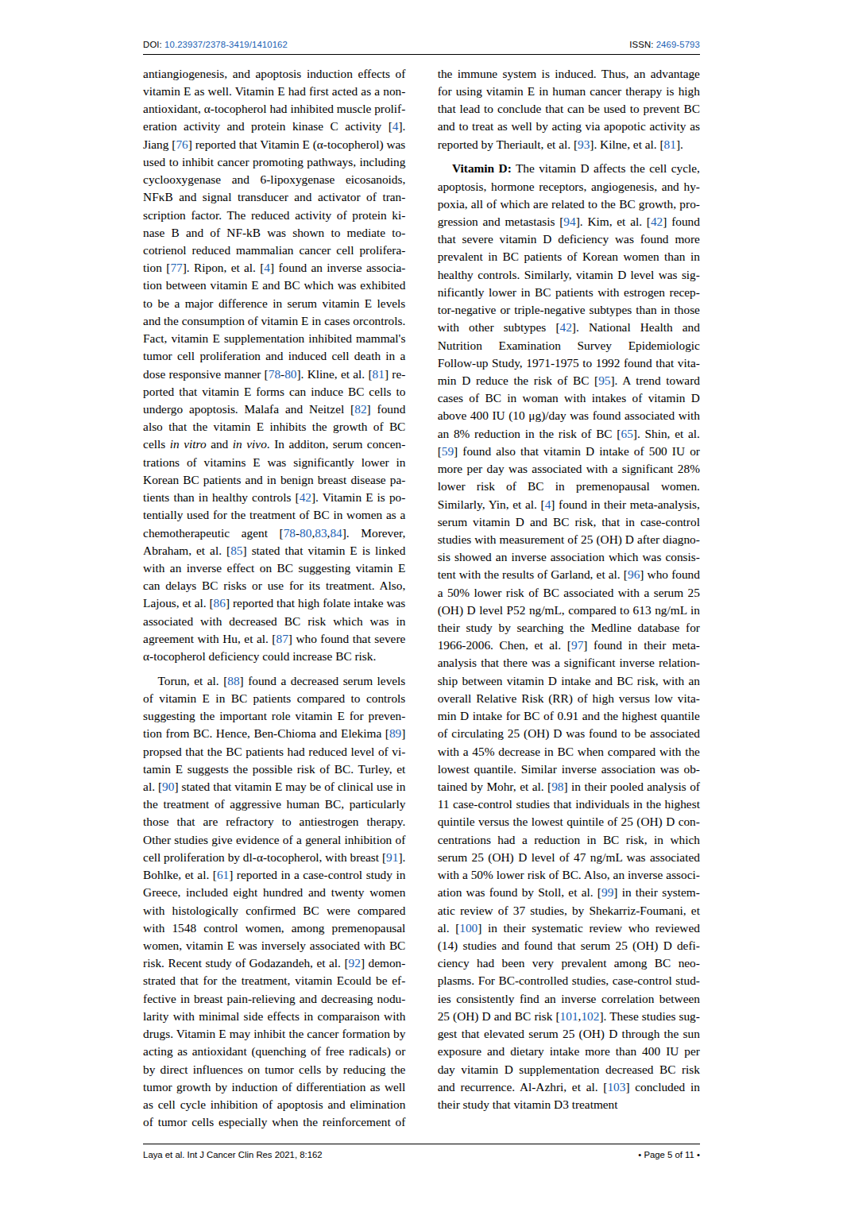DOI: 10.23937/2378-3419/1410162
ISSN: 2469-5793
antiangiogenesis, and apoptosis induction effects of vitamin E as well. Vitamin E had first acted as a non-antioxidant, α-tocopherol had inhibited muscle proliferation activity and protein kinase C activity [4]. Jiang [76] reported that Vitamin E (α-tocopherol) was used to inhibit cancer promoting pathways, including cyclooxygenase and 6-lipoxygenase eicosanoids, NFκB and signal transducer and activator of transcription factor. The reduced activity of protein kinase B and of NF-kB was shown to mediate tocotrienol reduced mammalian cancer cell proliferation [77]. Ripon, et al. [4] found an inverse association between vitamin E and BC which was exhibited to be a major difference in serum vitamin E levels and the consumption of vitamin E in cases orcontrols. Fact, vitamin E supplementation inhibited mammal's tumor cell proliferation and induced cell death in a dose responsive manner [78-80]. Kline, et al. [81] reported that vitamin E forms can induce BC cells to undergo apoptosis. Malafa and Neitzel [82] found also that the vitamin E inhibits the growth of BC cells in vitro and in vivo. In additon, serum concentrations of vitamins E was significantly lower in Korean BC patients and in benign breast disease patients than in healthy controls [42]. Vitamin E is potentially used for the treatment of BC in women as a chemotherapeutic agent [78-80,83,84]. Morever, Abraham, et al. [85] stated that vitamin E is linked with an inverse effect on BC suggesting vitamin E can delays BC risks or use for its treatment. Also, Lajous, et al. [86] reported that high folate intake was associated with decreased BC risk which was in agreement with Hu, et al. [87] who found that severe α-tocopherol deficiency could increase BC risk.
Torun, et al. [88] found a decreased serum levels of vitamin E in BC patients compared to controls suggesting the important role vitamin E for prevention from BC. Hence, Ben-Chioma and Elekima [89] propsed that the BC patients had reduced level of vitamin E suggests the possible risk of BC. Turley, et al. [90] stated that vitamin E may be of clinical use in the treatment of aggressive human BC, particularly those that are refractory to antiestrogen therapy. Other studies give evidence of a general inhibition of cell proliferation by dl-α-tocopherol, with breast [91]. Bohlke, et al. [61] reported in a case-control study in Greece, included eight hundred and twenty women with histologically confirmed BC were compared with 1548 control women, among premenopausal women, vitamin E was inversely associated with BC risk. Recent study of Godazandeh, et al. [92] demonstrated that for the treatment, vitamin Ecould be effective in breast pain-relieving and decreasing nodularity with minimal side effects in comparaison with drugs. Vitamin E may inhibit the cancer formation by acting as antioxidant (quenching of free radicals) or by direct influences on tumor cells by reducing the tumor growth by induction of differentiation as well as cell cycle inhibition of apoptosis and elimination of tumor cells especially when the reinforcement of the immune system is induced. Thus, an advantage for using vitamin E in human cancer therapy is high that lead to conclude that can be used to prevent BC and to treat as well by acting via apopotic activity as reported by Theriault, et al. [93]. Kilne, et al. [81].
Vitamin D: The vitamin D affects the cell cycle, apoptosis, hormone receptors, angiogenesis, and hypoxia, all of which are related to the BC growth, progression and metastasis [94]. Kim, et al. [42] found that severe vitamin D deficiency was found more prevalent in BC patients of Korean women than in healthy controls. Similarly, vitamin D level was significantly lower in BC patients with estrogen receptor-negative or triple-negative subtypes than in those with other subtypes [42]. National Health and Nutrition Examination Survey Epidemiologic Follow-up Study, 1971-1975 to 1992 found that vitamin D reduce the risk of BC [95]. A trend toward cases of BC in woman with intakes of vitamin D above 400 IU (10 μg)/day was found associated with an 8% reduction in the risk of BC [65]. Shin, et al. [59] found also that vitamin D intake of 500 IU or more per day was associated with a significant 28% lower risk of BC in premenopausal women. Similarly, Yin, et al. [4] found in their meta-analysis, serum vitamin D and BC risk, that in case-control studies with measurement of 25 (OH) D after diagnosis showed an inverse association which was consistent with the results of Garland, et al. [96] who found a 50% lower risk of BC associated with a serum 25 (OH) D level P52 ng/mL, compared to 613 ng/mL in their study by searching the Medline database for 1966-2006. Chen, et al. [97] found in their meta-analysis that there was a significant inverse relationship between vitamin D intake and BC risk, with an overall Relative Risk (RR) of high versus low vitamin D intake for BC of 0.91 and the highest quantile of circulating 25 (OH) D was found to be associated with a 45% decrease in BC when compared with the lowest quantile. Similar inverse association was obtained by Mohr, et al. [98] in their pooled analysis of 11 case-control studies that individuals in the highest quintile versus the lowest quintile of 25 (OH) D concentrations had a reduction in BC risk, in which serum 25 (OH) D level of 47 ng/mL was associated with a 50% lower risk of BC. Also, an inverse association was found by Stoll, et al. [99] in their systematic review of 37 studies, by Shekarriz-Foumani, et al. [100] in their systematic review who reviewed (14) studies and found that serum 25 (OH) D deficiency had been very prevalent among BC neoplasms. For BC-controlled studies, case-control studies consistently find an inverse correlation between 25 (OH) D and BC risk [101,102]. These studies suggest that elevated serum 25 (OH) D through the sun exposure and dietary intake more than 400 IU per day vitamin D supplementation decreased BC risk and recurrence. Al-Azhri, et al. [103] concluded in their study that vitamin D3 treatment
Laya et al. Int J Cancer Clin Res 2021, 8:162
Page 5 of 11